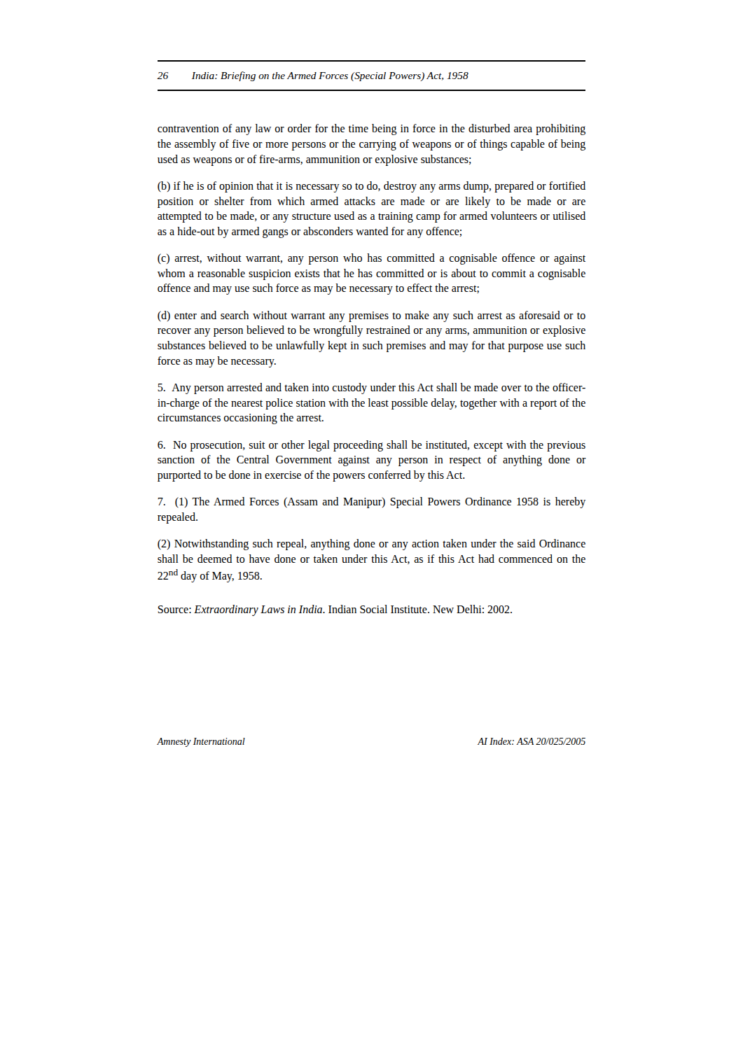26 India: Briefing on the Armed Forces (Special Powers) Act, 1958
contravention of any law or order for the time being in force in the disturbed area prohibiting the assembly of five or more persons or the carrying of weapons or of things capable of being used as weapons or of fire-arms, ammunition or explosive substances;
(b) if he is of opinion that it is necessary so to do, destroy any arms dump, prepared or fortified position or shelter from which armed attacks are made or are likely to be made or are attempted to be made, or any structure used as a training camp for armed volunteers or utilised as a hide-out by armed gangs or absconders wanted for any offence;
(c) arrest, without warrant, any person who has committed a cognisable offence or against whom a reasonable suspicion exists that he has committed or is about to commit a cognisable offence and may use such force as may be necessary to effect the arrest;
(d) enter and search without warrant any premises to make any such arrest as aforesaid or to recover any person believed to be wrongfully restrained or any arms, ammunition or explosive substances believed to be unlawfully kept in such premises and may for that purpose use such force as may be necessary.
5. Any person arrested and taken into custody under this Act shall be made over to the officer-in-charge of the nearest police station with the least possible delay, together with a report of the circumstances occasioning the arrest.
6. No prosecution, suit or other legal proceeding shall be instituted, except with the previous sanction of the Central Government against any person in respect of anything done or purported to be done in exercise of the powers conferred by this Act.
7. (1) The Armed Forces (Assam and Manipur) Special Powers Ordinance 1958 is hereby repealed.
(2) Notwithstanding such repeal, anything done or any action taken under the said Ordinance shall be deemed to have done or taken under this Act, as if this Act had commenced on the 22nd day of May, 1958.
Source: Extraordinary Laws in India. Indian Social Institute. New Delhi: 2002.
Amnesty International AI Index: ASA 20/025/2005